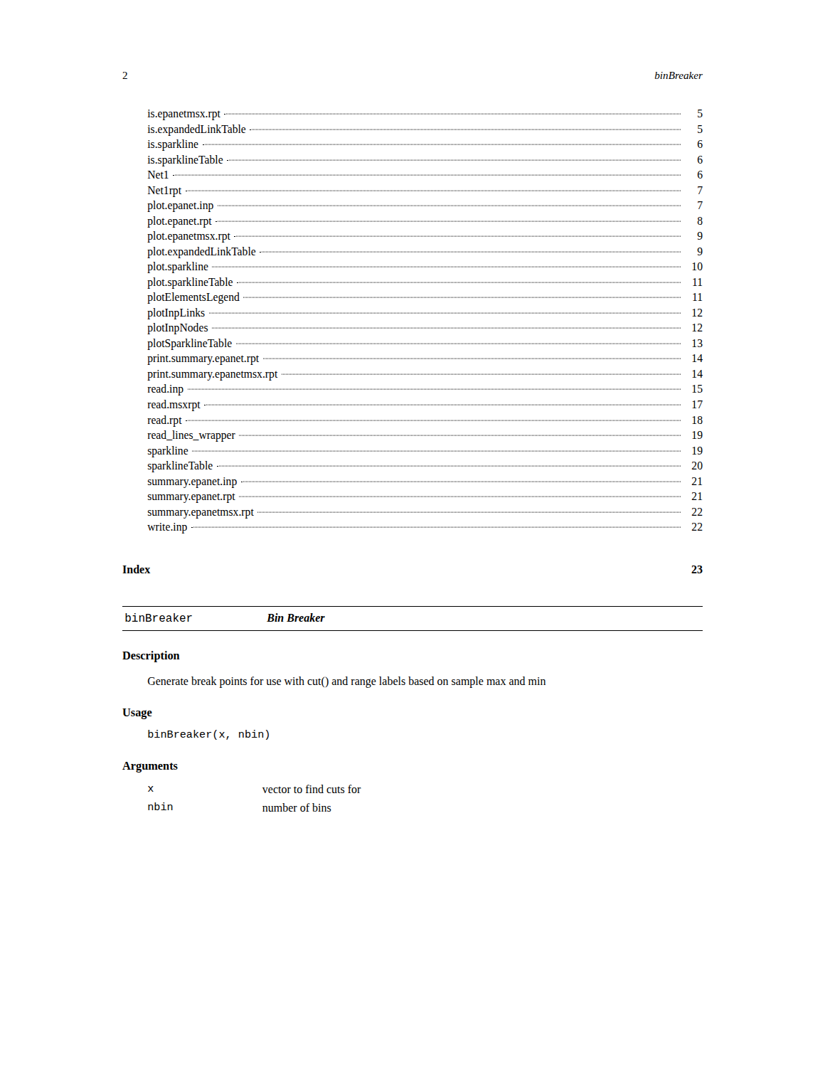2 binBreaker
is.epanetmsx.rpt 5
is.expandedLinkTable 5
is.sparkline 6
is.sparklineTable 6
Net1 6
Net1rpt 7
plot.epanet.inp 7
plot.epanet.rpt 8
plot.epanetmsx.rpt 9
plot.expandedLinkTable 9
plot.sparkline 10
plot.sparklineTable 11
plotElementsLegend 11
plotInpLinks 12
plotInpNodes 12
plotSparklineTable 13
print.summary.epanet.rpt 14
print.summary.epanetmsx.rpt 14
read.inp 15
read.msxrpt 17
read.rpt 18
read_lines_wrapper 19
sparkline 19
sparklineTable 20
summary.epanet.inp 21
summary.epanet.rpt 21
summary.epanetmsx.rpt 22
write.inp 22
Index 23
binBreaker Bin Breaker
Description
Generate break points for use with cut() and range labels based on sample max and min
Usage
binBreaker(x, nbin)
Arguments
| x | vector to find cuts for |
| nbin | number of bins |